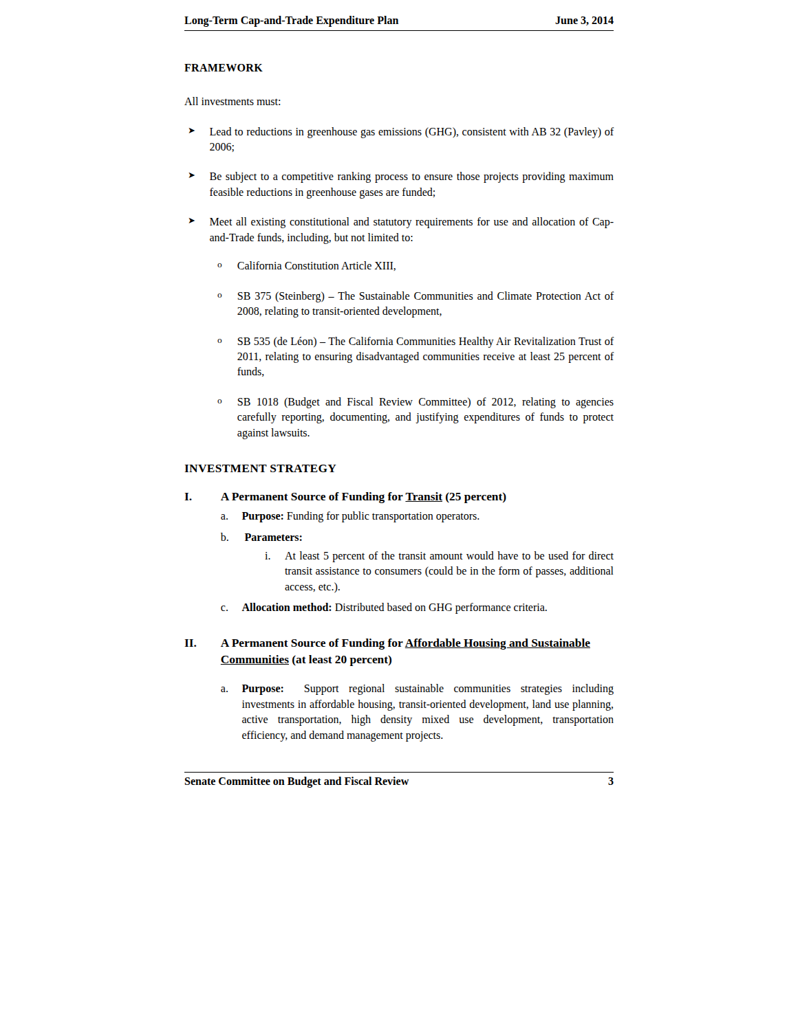Long-Term Cap-and-Trade Expenditure Plan June 3, 2014
FRAMEWORK
All investments must:
Lead to reductions in greenhouse gas emissions (GHG), consistent with AB 32 (Pavley) of 2006;
Be subject to a competitive ranking process to ensure those projects providing maximum feasible reductions in greenhouse gases are funded;
Meet all existing constitutional and statutory requirements for use and allocation of Cap-and-Trade funds, including, but not limited to:
California Constitution Article XIII,
SB 375 (Steinberg) – The Sustainable Communities and Climate Protection Act of 2008, relating to transit-oriented development,
SB 535 (de Léon) – The California Communities Healthy Air Revitalization Trust of 2011, relating to ensuring disadvantaged communities receive at least 25 percent of funds,
SB 1018 (Budget and Fiscal Review Committee) of 2012, relating to agencies carefully reporting, documenting, and justifying expenditures of funds to protect against lawsuits.
INVESTMENT STRATEGY
I. A Permanent Source of Funding for Transit (25 percent)
Purpose: Funding for public transportation operators.
Parameters:
At least 5 percent of the transit amount would have to be used for direct transit assistance to consumers (could be in the form of passes, additional access, etc.).
Allocation method: Distributed based on GHG performance criteria.
II. A Permanent Source of Funding for Affordable Housing and Sustainable Communities (at least 20 percent)
Purpose: Support regional sustainable communities strategies including investments in affordable housing, transit-oriented development, land use planning, active transportation, high density mixed use development, transportation efficiency, and demand management projects.
Senate Committee on Budget and Fiscal Review 3